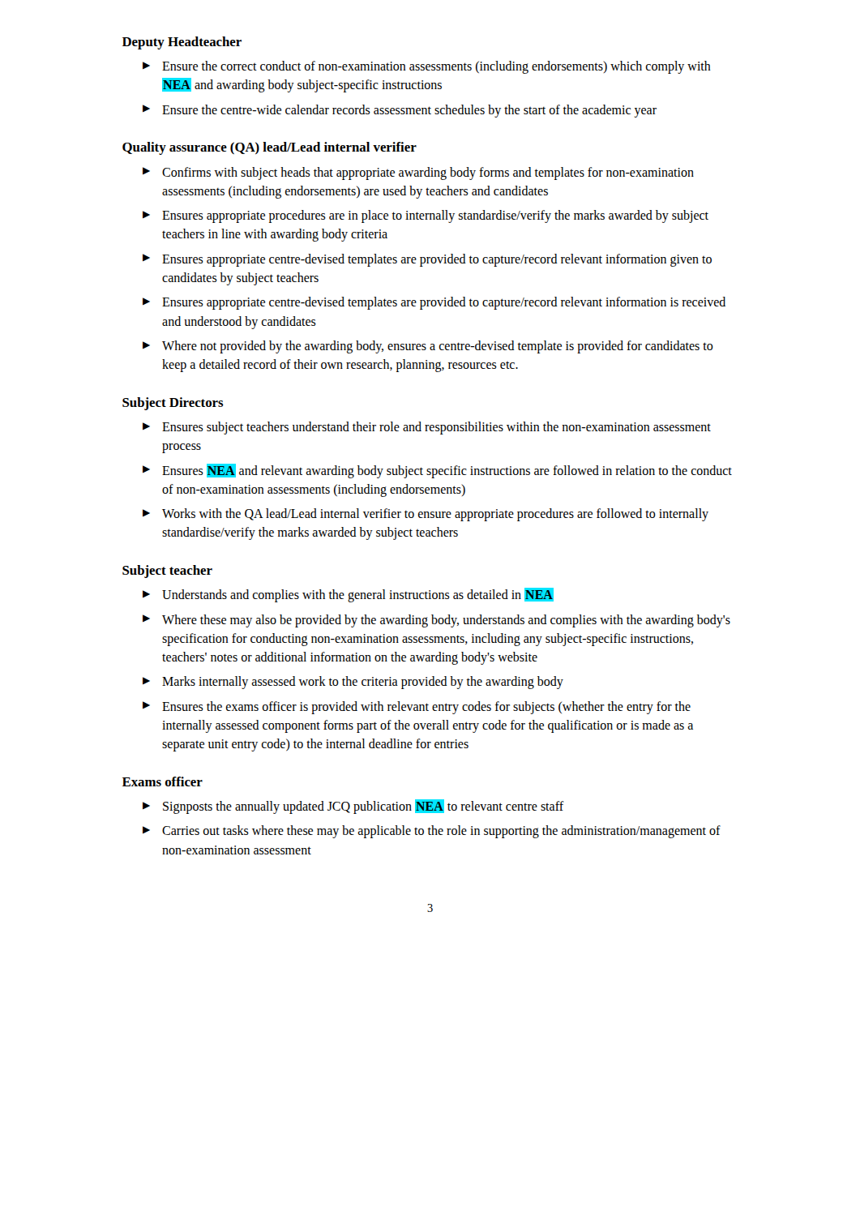Deputy Headteacher
Ensure the correct conduct of non-examination assessments (including endorsements) which comply with NEA and awarding body subject-specific instructions
Ensure the centre-wide calendar records assessment schedules by the start of the academic year
Quality assurance (QA) lead/Lead internal verifier
Confirms with subject heads that appropriate awarding body forms and templates for non-examination assessments (including endorsements) are used by teachers and candidates
Ensures appropriate procedures are in place to internally standardise/verify the marks awarded by subject teachers in line with awarding body criteria
Ensures appropriate centre-devised templates are provided to capture/record relevant information given to candidates by subject teachers
Ensures appropriate centre-devised templates are provided to capture/record relevant information is received and understood by candidates
Where not provided by the awarding body, ensures a centre-devised template is provided for candidates to keep a detailed record of their own research, planning, resources etc.
Subject Directors
Ensures subject teachers understand their role and responsibilities within the non-examination assessment process
Ensures NEA and relevant awarding body subject specific instructions are followed in relation to the conduct of non-examination assessments (including endorsements)
Works with the QA lead/Lead internal verifier to ensure appropriate procedures are followed to internally standardise/verify the marks awarded by subject teachers
Subject teacher
Understands and complies with the general instructions as detailed in NEA
Where these may also be provided by the awarding body, understands and complies with the awarding body's specification for conducting non-examination assessments, including any subject-specific instructions, teachers' notes or additional information on the awarding body's website
Marks internally assessed work to the criteria provided by the awarding body
Ensures the exams officer is provided with relevant entry codes for subjects (whether the entry for the internally assessed component forms part of the overall entry code for the qualification or is made as a separate unit entry code) to the internal deadline for entries
Exams officer
Signposts the annually updated JCQ publication NEA to relevant centre staff
Carries out tasks where these may be applicable to the role in supporting the administration/management of non-examination assessment
3